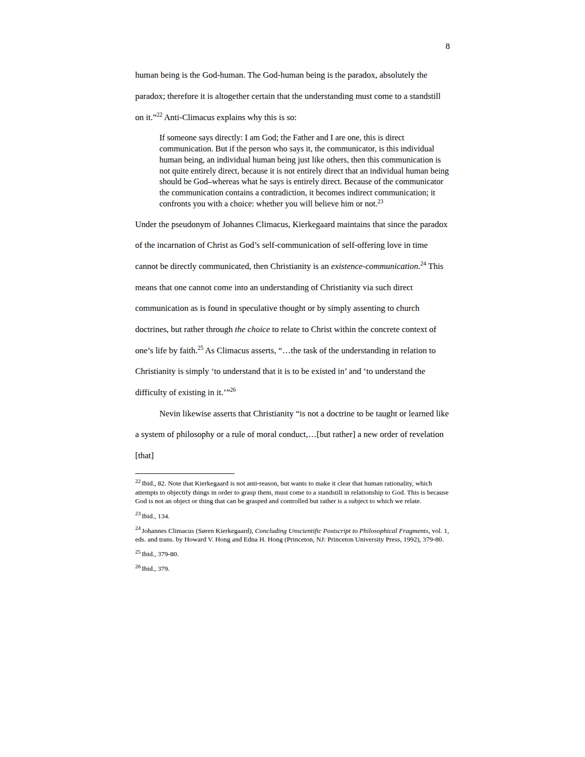8
human being is the God-human. The God-human being is the paradox, absolutely the paradox; therefore it is altogether certain that the understanding must come to a standstill on it.”22 Anti-Climacus explains why this is so:
If someone says directly: I am God; the Father and I are one, this is direct communication. But if the person who says it, the communicator, is this individual human being, an individual human being just like others, then this communication is not quite entirely direct, because it is not entirely direct that an individual human being should be God–whereas what he says is entirely direct. Because of the communicator the communication contains a contradiction, it becomes indirect communication; it confronts you with a choice: whether you will believe him or not.23
Under the pseudonym of Johannes Climacus, Kierkegaard maintains that since the paradox of the incarnation of Christ as God’s self-communication of self-offering love in time cannot be directly communicated, then Christianity is an existence-communication.24 This means that one cannot come into an understanding of Christianity via such direct communication as is found in speculative thought or by simply assenting to church doctrines, but rather through the choice to relate to Christ within the concrete context of one’s life by faith.25 As Climacus asserts, “…the task of the understanding in relation to Christianity is simply ‘to understand that it is to be existed in’ and ‘to understand the difficulty of existing in it.’”26
Nevin likewise asserts that Christianity “is not a doctrine to be taught or learned like a system of philosophy or a rule of moral conduct,…[but rather] a new order of revelation [that]
22Ibid., 82. Note that Kierkegaard is not anti-reason, but wants to make it clear that human rationality, which attempts to objectify things in order to grasp them, must come to a standstill in relationship to God. This is because God is not an object or thing that can be grasped and controlled but rather is a subject to which we relate.
23Ibid., 134.
24Johannes Climacus (Søren Kierkegaard), Concluding Unscientific Postscript to Philosophical Fragments, vol. 1, eds. and trans. by Howard V. Hong and Edna H. Hong (Princeton, NJ: Princeton University Press, 1992), 379-80.
25Ibid., 379-80.
26Ibid., 379.